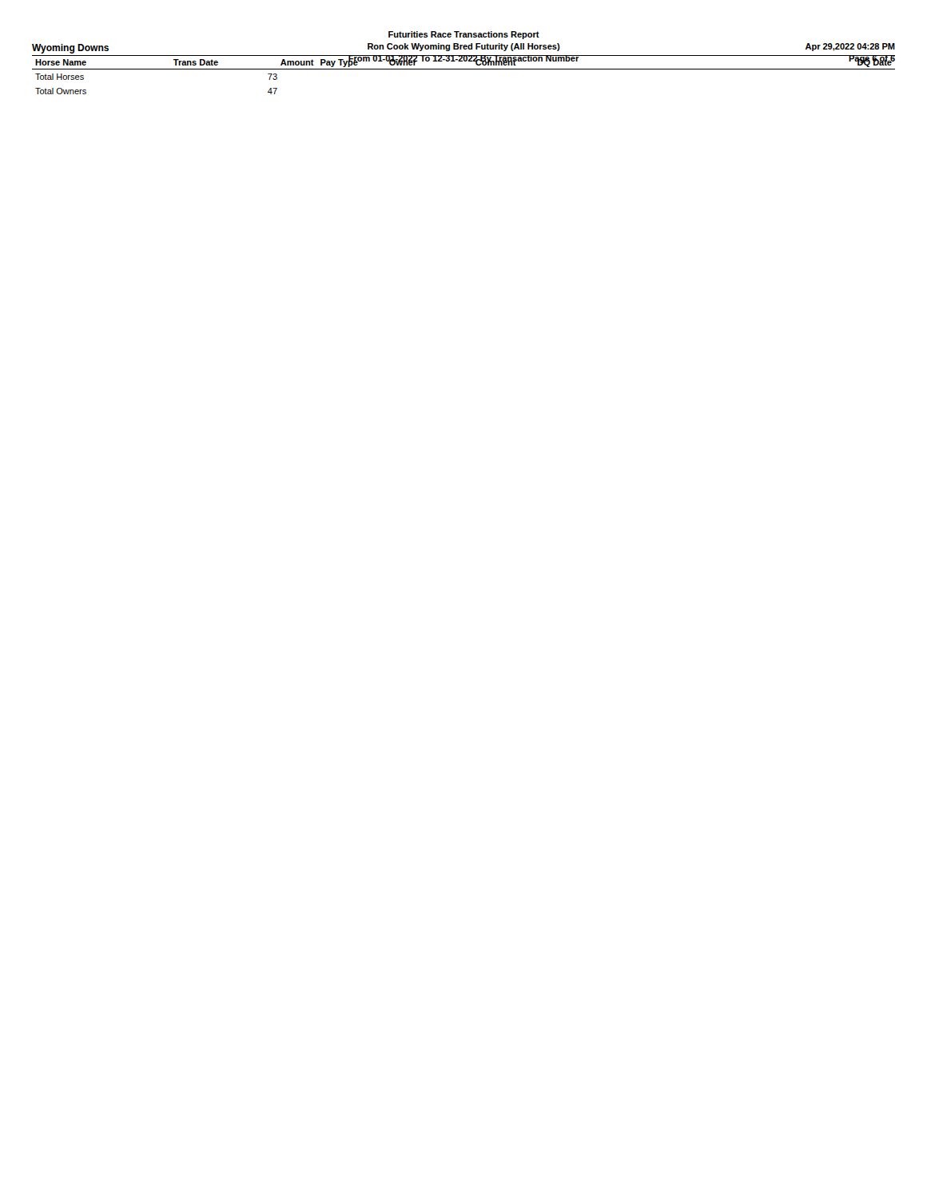Futurities Race Transactions Report
Ron Cook Wyoming Bred Futurity (All Horses)
From 01-01-2022 To 12-31-2022 By Transaction Number
Apr 29,2022 04:28 PM
Page 6 of 6
Wyoming Downs
| Horse Name | Trans Date | Amount | Pay Type | Owner | Comment | DQ Date |
| --- | --- | --- | --- | --- | --- | --- |
| Total Horses | | 73 | | | | |
| Total Owners | | 47 | | | | |